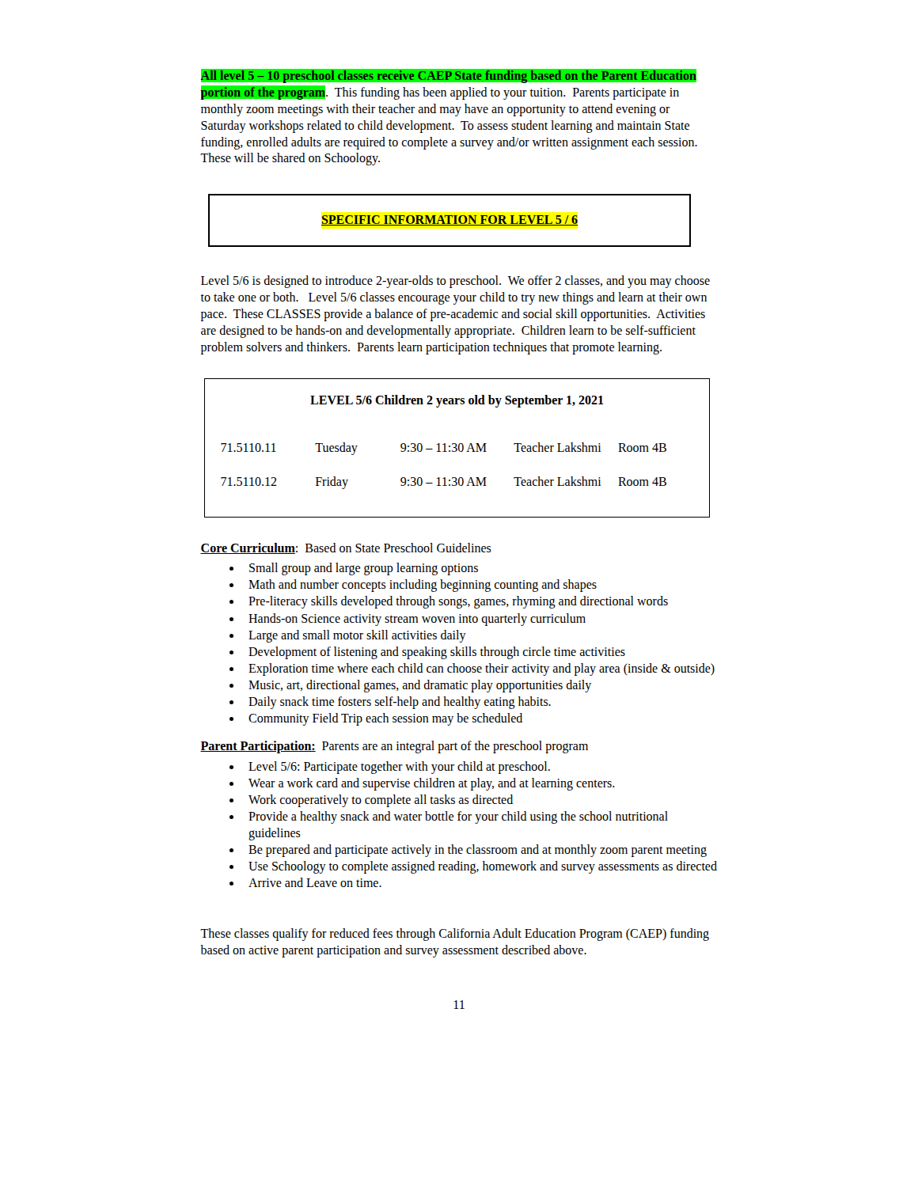All level 5 – 10 preschool classes receive CAEP State funding based on the Parent Education portion of the program. This funding has been applied to your tuition. Parents participate in monthly zoom meetings with their teacher and may have an opportunity to attend evening or Saturday workshops related to child development. To assess student learning and maintain State funding, enrolled adults are required to complete a survey and/or written assignment each session. These will be shared on Schoology.
SPECIFIC INFORMATION FOR LEVEL 5 / 6
Level 5/6 is designed to introduce 2-year-olds to preschool. We offer 2 classes, and you may choose to take one or both. Level 5/6 classes encourage your child to try new things and learn at their own pace. These CLASSES provide a balance of pre-academic and social skill opportunities. Activities are designed to be hands-on and developmentally appropriate. Children learn to be self-sufficient problem solvers and thinkers. Parents learn participation techniques that promote learning.
LEVEL 5/6 Children 2 years old by September 1, 2021
| 71.5110.11 | Tuesday | 9:30 – 11:30 AM | Teacher Lakshmi | Room 4B |
| 71.5110.12 | Friday | 9:30 – 11:30 AM | Teacher Lakshmi | Room 4B |
Core Curriculum: Based on State Preschool Guidelines
Small group and large group learning options
Math and number concepts including beginning counting and shapes
Pre-literacy skills developed through songs, games, rhyming and directional words
Hands-on Science activity stream woven into quarterly curriculum
Large and small motor skill activities daily
Development of listening and speaking skills through circle time activities
Exploration time where each child can choose their activity and play area (inside & outside)
Music, art, directional games, and dramatic play opportunities daily
Daily snack time fosters self-help and healthy eating habits.
Community Field Trip each session may be scheduled
Parent Participation: Parents are an integral part of the preschool program
Level 5/6: Participate together with your child at preschool.
Wear a work card and supervise children at play, and at learning centers.
Work cooperatively to complete all tasks as directed
Provide a healthy snack and water bottle for your child using the school nutritional guidelines
Be prepared and participate actively in the classroom and at monthly zoom parent meeting
Use Schoology to complete assigned reading, homework and survey assessments as directed
Arrive and Leave on time.
These classes qualify for reduced fees through California Adult Education Program (CAEP) funding based on active parent participation and survey assessment described above.
11